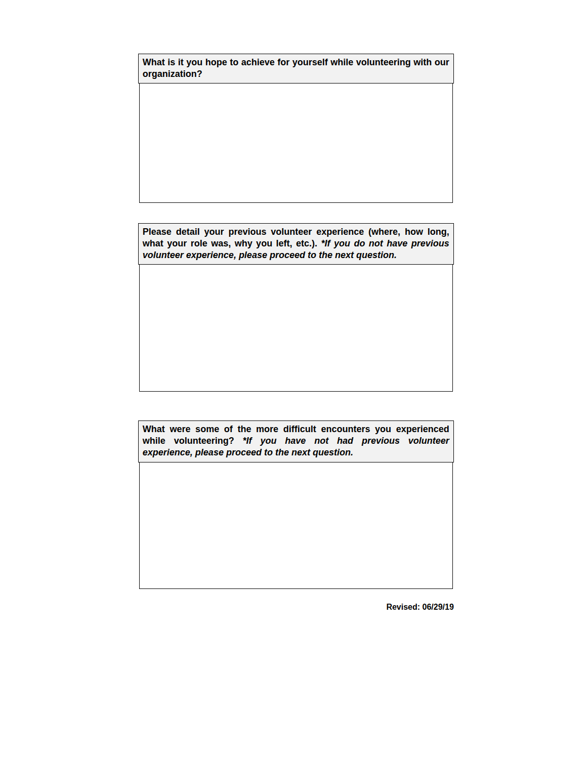What is it you hope to achieve for yourself while volunteering with our organization?
Please detail your previous volunteer experience (where, how long, what your role was, why you left, etc.). *If you do not have previous volunteer experience, please proceed to the next question.
What were some of the more difficult encounters you experienced while volunteering? *If you have not had previous volunteer experience, please proceed to the next question.
Revised: 06/29/19